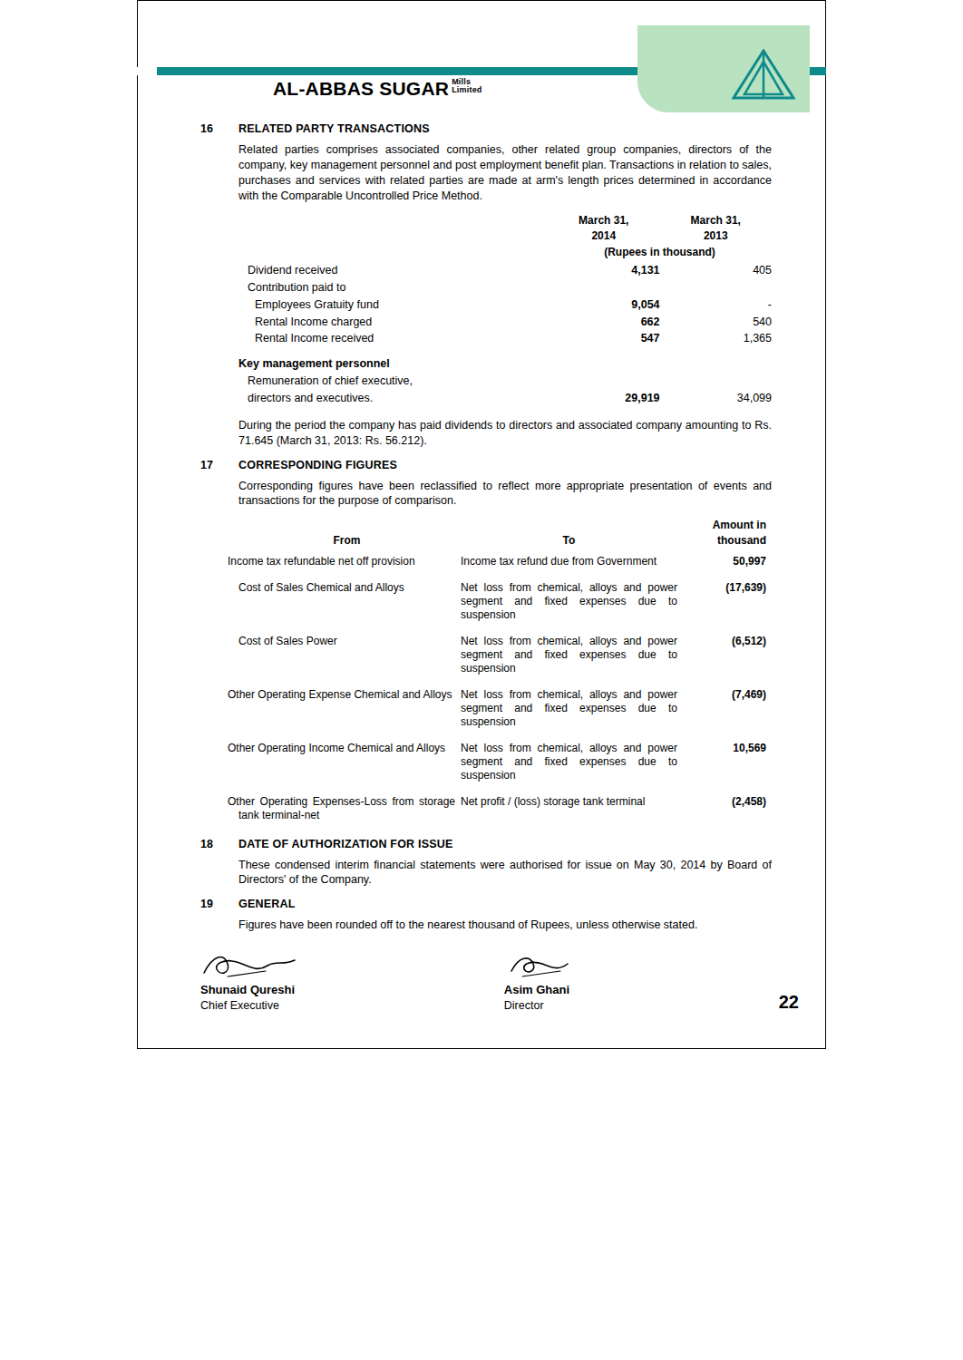AL-ABBAS SUGARMills
Limited
16
RELATED PARTY TRANSACTIONS
Related parties comprises associated companies, other related group companies, directors of the company, key management personnel and post employment benefit plan. Transactions in relation to sales, purchases and services with related parties are made at arm's length prices determined in accordance with the Comparable Uncontrolled Price Method.
| | March 31, 2014 | March 31, 2013 |
| | (Rupees in thousand) |
| Dividend received | 4,131 | 405 |
| Contribution paid to | | |
| Employees Gratuity fund | 9,054 | - |
| Rental Income charged | 662 | 540 |
| Rental Income received | 547 | 1,365 |
| Key management personnel | | |
| Remuneration of chief executive, | | |
| directors and executives. | 29,919 | 34,099 |
During the period the company has paid dividends to directors and associated company amounting to Rs. 71.645 (March 31, 2013: Rs. 56.212).
17
CORRESPONDING FIGURES
Corresponding figures have been reclassified to reflect more appropriate presentation of events and transactions for the purpose of comparison.
| From | To | Amount in thousand |
| --- | --- | --- |
| Income tax refundable net off provision | Income tax refund due from Government | 50,997 |
| Cost of Sales Chemical and Alloys | Net loss from chemical, alloys and power segment and fixed expenses due to suspension | (17,639) |
| Cost of Sales Power | Net loss from chemical, alloys and power segment and fixed expenses due to suspension | (6,512) |
| Other Operating Expense Chemical and Alloys | Net loss from chemical, alloys and power segment and fixed expenses due to suspension | (7,469) |
| Other Operating Income Chemical and Alloys | Net loss from chemical, alloys and power segment and fixed expenses due to suspension | 10,569 |
| Other Operating Expenses-Loss from storage tank terminal-net | Net profit / (loss) storage tank terminal | (2,458) |
18
DATE OF AUTHORIZATION FOR ISSUE
These condensed interim financial statements were authorised for issue on May 30, 2014 by Board of Directors' of the Company.
19
GENERAL
Figures have been rounded off to the nearest thousand of Rupees, unless otherwise stated.
Shunaid Qureshi
Chief Executive
Asim Ghani
Director
22